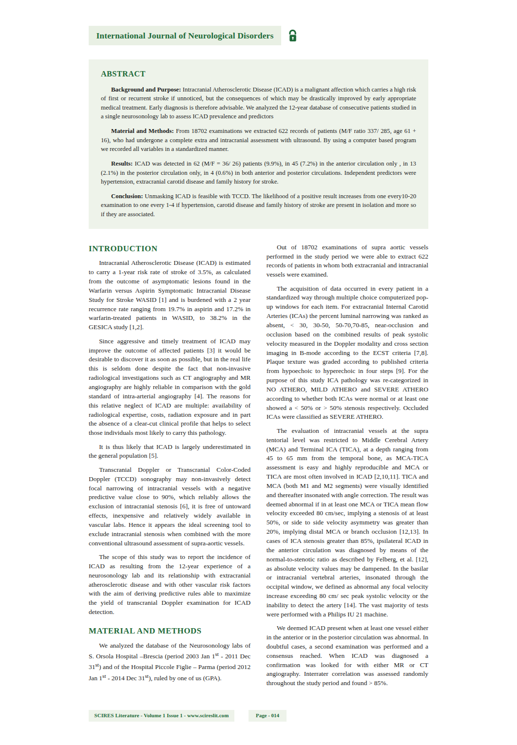International Journal of Neurological Disorders
ABSTRACT
Background and Purpose: Intracranial Atherosclerotic Disease (ICAD) is a malignant affection which carries a high risk of first or recurrent stroke if unnoticed, but the consequences of which may be drastically improved by early appropriate medical treatment. Early diagnosis is therefore advisable. We analyzed the 12-year database of consecutive patients studied in a single neurosonology lab to assess ICAD prevalence and predictors
Material and Methods: From 18702 examinations we extracted 622 records of patients (M/F ratio 337/ 285, age 61 + 16), who had undergone a complete extra and intracranial assessment with ultrasound. By using a computer based program we recorded all variables in a standardized manner.
Results: ICAD was detected in 62 (M/F = 36/ 26) patients (9.9%), in 45 (7.2%) in the anterior circulation only , in 13 (2.1%) in the posterior circulation only, in 4 (0.6%) in both anterior and posterior circulations. Independent predictors were hypertension, extracranial carotid disease and family history for stroke.
Conclusion: Unmasking ICAD is feasible with TCCD. The likelihood of a positive result increases from one every10-20 examination to one every 1-4 if hypertension, carotid disease and family history of stroke are present in isolation and more so if they are associated.
INTRODUCTION
Intracranial Atherosclerotic Disease (ICAD) is estimated to carry a 1-year risk rate of stroke of 3.5%, as calculated from the outcome of asymptomatic lesions found in the Warfarin versus Aspirin Symptomatic Intracranial Disease Study for Stroke WASID [1] and is burdened with a 2 year recurrence rate ranging from 19.7% in aspirin and 17.2% in warfarin-treated patients in WASID, to 38.2% in the GESICA study [1,2].
Since aggressive and timely treatment of ICAD may improve the outcome of affected patients [3] it would be desirable to discover it as soon as possible, but in the real life this is seldom done despite the fact that non-invasive radiological investigations such as CT angiography and MR angiography are highly reliable in comparison with the gold standard of intra-arterial angiography [4]. The reasons for this relative neglect of ICAD are multiple: availability of radiological expertise, costs, radiation exposure and in part the absence of a clear-cut clinical profile that helps to select those individuals most likely to carry this pathology.
It is thus likely that ICAD is largely underestimated in the general population [5].
Transcranial Doppler or Transcranial Color-Coded Doppler (TCCD) sonography may non-invasively detect focal narrowing of intracranial vessels with a negative predictive value close to 90%, which reliably allows the exclusion of intracranial stenosis [6], it is free of untoward effects, inexpensive and relatively widely available in vascular labs. Hence it appears the ideal screening tool to exclude intracranial stenosis when combined with the more conventional ultrasound assessment of supra-aortic vessels.
The scope of this study was to report the incidence of ICAD as resulting from the 12-year experience of a neurosonology lab and its relationship with extracranial atherosclerotic disease and with other vascular risk factors with the aim of deriving predictive rules able to maximize the yield of transcranial Doppler examination for ICAD detection.
MATERIAL AND METHODS
We analyzed the database of the Neurosonology labs of S. Orsola Hospital –Brescia (period 2003 Jan 1st - 2011 Dec 31st) and of the Hospital Piccole Figlie – Parma (period 2012 Jan 1st - 2014 Dec 31st), ruled by one of us (GPA).
Out of 18702 examinations of supra aortic vessels performed in the study period we were able to extract 622 records of patients in whom both extracranial and intracranial vessels were examined.
The acquisition of data occurred in every patient in a standardized way through multiple choice computerized pop-up windows for each item. For extracranial Internal Carotid Arteries (ICAs) the percent luminal narrowing was ranked as absent, < 30, 30-50, 50-70,70-85, near-occlusion and occlusion based on the combined results of peak systolic velocity measured in the Doppler modality and cross section imaging in B-mode according to the ECST criteria [7,8]. Plaque texture was graded according to published criteria from hypoechoic to hyperechoic in four steps [9]. For the purpose of this study ICA pathology was re-categorized in NO ATHERO, MILD ATHERO and SEVERE ATHERO according to whether both ICAs were normal or at least one showed a < 50% or > 50% stenosis respectively. Occluded ICAs were classified as SEVERE ATHERO.
The evaluation of intracranial vessels at the supra tentorial level was restricted to Middle Cerebral Artery (MCA) and Terminal ICA (TICA), at a depth ranging from 45 to 65 mm from the temporal bone, as MCA-TICA assessment is easy and highly reproducible and MCA or TICA are most often involved in ICAD [2,10,11]. TICA and MCA (both M1 and M2 segments) were visually identified and thereafter insonated with angle correction. The result was deemed abnormal if in at least one MCA or TICA mean flow velocity exceeded 80 cm/sec, implying a stenosis of at least 50%, or side to side velocity asymmetry was greater than 20%, implying distal MCA or branch occlusion [12,13]. In cases of ICA stenosis greater than 85%, ipsilateral ICAD in the anterior circulation was diagnosed by means of the normal-to-stenotic ratio as described by Felberg, et al. [12], as absolute velocity values may be dampened. In the basilar or intracranial vertebral arteries, insonated through the occipital window, we defined as abnormal any focal velocity increase exceeding 80 cm/ sec peak systolic velocity or the inability to detect the artery [14]. The vast majority of tests were performed with a Philips IU 21 machine.
We deemed ICAD present when at least one vessel either in the anterior or in the posterior circulation was abnormal. In doubtful cases, a second examination was performed and a consensus reached. When ICAD was diagnosed a confirmation was looked for with either MR or CT angiography. Interrater correlation was assessed randomly throughout the study period and found > 85%.
SCIRES Literature - Volume 1 Issue 1 - www.scireslit.com Page - 014